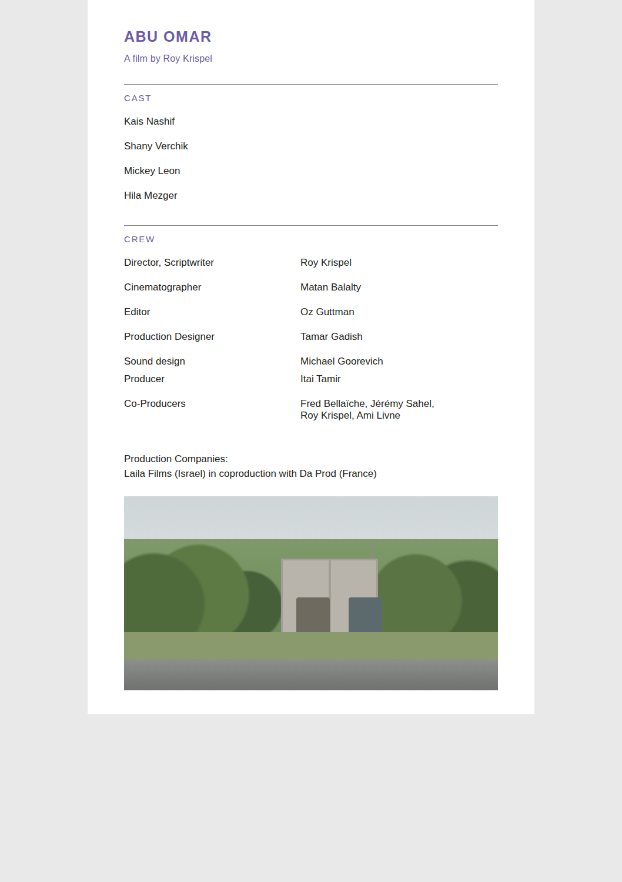ABU OMAR
A film by Roy Krispel
CAST
Kais Nashif
Shany Verchik
Mickey Leon
Hila Mezger
CREW
| Director, Scriptwriter | Roy Krispel |
| Cinematographer | Matan Balalty |
| Editor | Oz Guttman |
| Production Designer | Tamar Gadish |
| Sound design | Michael Goorevich |
| Producer | Itai Tamir |
| Co-Producers | Fred Bellaïche, Jérémy Sahel, Roy Krispel, Ami Livne |
Production Companies:
Laila Films (Israel) in coproduction with Da Prod (France)